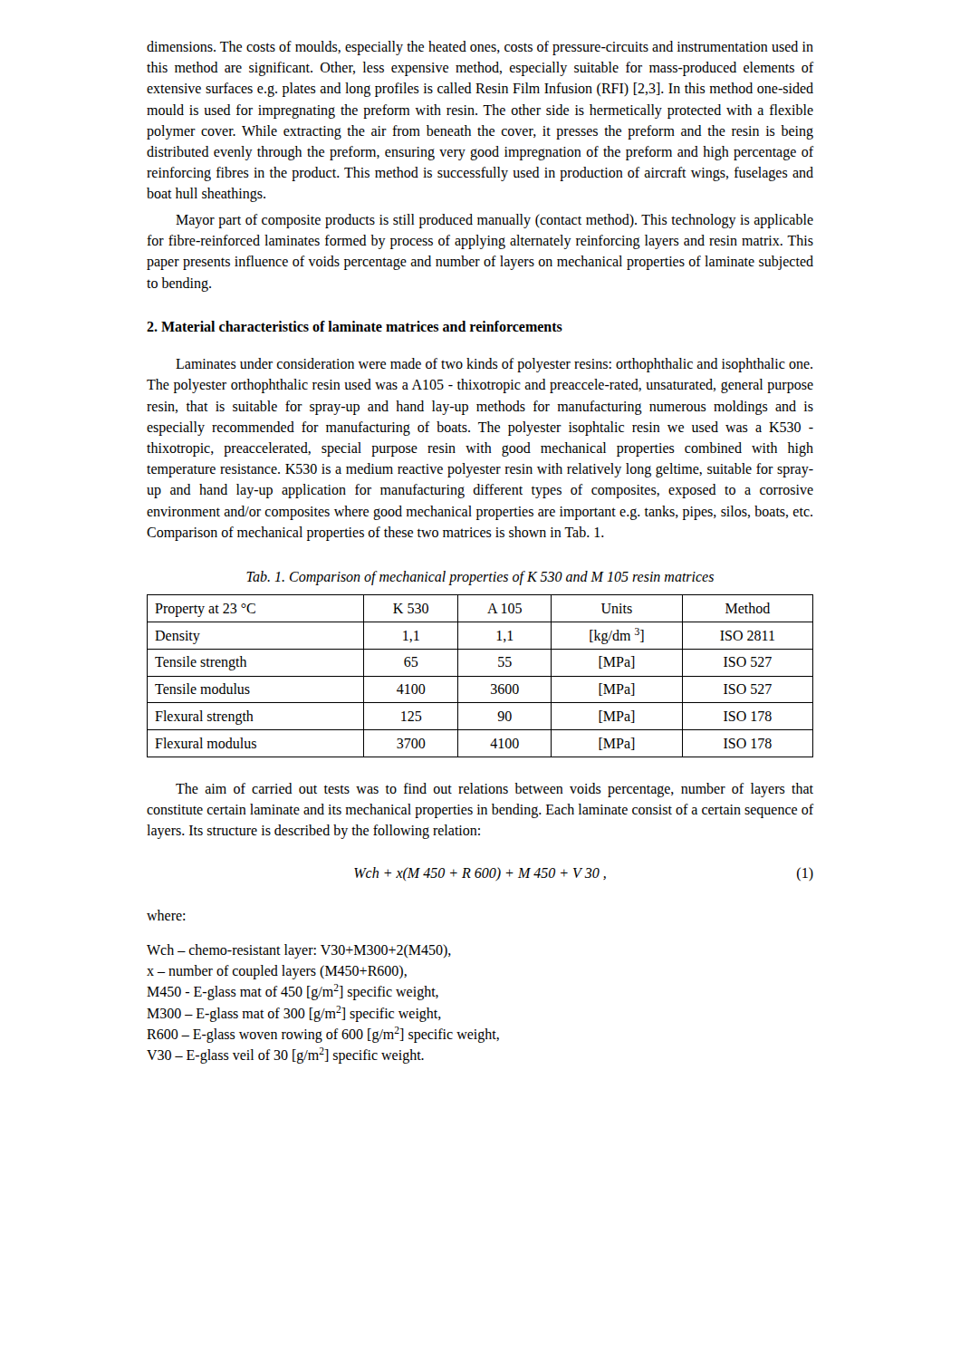dimensions. The costs of moulds, especially the heated ones, costs of pressure-circuits and instrumentation used in this method are significant. Other, less expensive method, especially suitable for mass-produced elements of extensive surfaces e.g. plates and long profiles is called Resin Film Infusion (RFI) [2,3]. In this method one-sided mould is used for impregnating the preform with resin. The other side is hermetically protected with a flexible polymer cover. While extracting the air from beneath the cover, it presses the preform and the resin is being distributed evenly through the preform, ensuring very good impregnation of the preform and high percentage of reinforcing fibres in the product. This method is successfully used in production of aircraft wings, fuselages and boat hull sheathings.
Mayor part of composite products is still produced manually (contact method). This technology is applicable for fibre-reinforced laminates formed by process of applying alternately reinforcing layers and resin matrix. This paper presents influence of voids percentage and number of layers on mechanical properties of laminate subjected to bending.
2. Material characteristics of laminate matrices and reinforcements
Laminates under consideration were made of two kinds of polyester resins: orthophthalic and isophthalic one. The polyester orthophthalic resin used was a A105 - thixotropic and preaccele-rated, unsaturated, general purpose resin, that is suitable for spray-up and hand lay-up methods for manufacturing numerous moldings and is especially recommended for manufacturing of boats. The polyester isophtalic resin we used was a K530 - thixotropic, preaccelerated, special purpose resin with good mechanical properties combined with high temperature resistance. K530 is a medium reactive polyester resin with relatively long geltime, suitable for spray-up and hand lay-up application for manufacturing different types of composites, exposed to a corrosive environment and/or composites where good mechanical properties are important e.g. tanks, pipes, silos, boats, etc. Comparison of mechanical properties of these two matrices is shown in Tab. 1.
Tab. 1. Comparison of mechanical properties of K 530 and M 105 resin matrices
| Property at 23 °C | K 530 | A 105 | Units | Method |
| Density | 1,1 | 1,1 | [kg/dm 3 ] | ISO 2811 |
| Tensile strength | 65 | 55 | [MPa] | ISO 527 |
| Tensile modulus | 4100 | 3600 | [MPa] | ISO 527 |
| Flexural strength | 125 | 90 | [MPa] | ISO 178 |
| Flexural modulus | 3700 | 4100 | [MPa] | ISO 178 |
The aim of carried out tests was to find out relations between voids percentage, number of layers that constitute certain laminate and its mechanical properties in bending. Each laminate consist of a certain sequence of layers. Its structure is described by the following relation:
Wch + x(M 450 + R 600) + M 450 + V 30 , (1)
where:
Wch – chemo-resistant layer: V30+M300+2(M450),
x – number of coupled layers (M450+R600),
M450 - E-glass mat of 450 [g/m2] specific weight,
M300 – E-glass mat of 300 [g/m2] specific weight,
R600 – E-glass woven rowing of 600 [g/m2] specific weight,
V30 – E-glass veil of 30 [g/m2] specific weight.